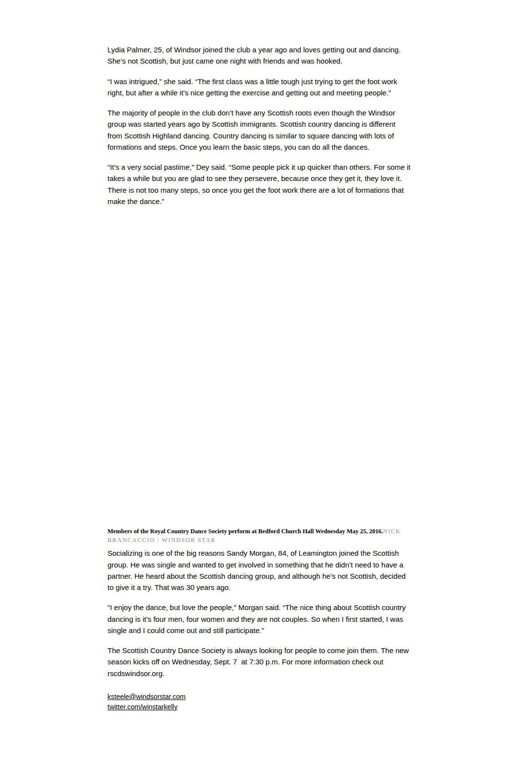Lydia Palmer, 25, of Windsor joined the club a year ago and loves getting out and dancing. She’s not Scottish, but just came one night with friends and was hooked.
“I was intrigued,” she said. “The first class was a little tough just trying to get the foot work right, but after a while it’s nice getting the exercise and getting out and meeting people.”
The majority of people in the club don’t have any Scottish roots even though the Windsor group was started years ago by Scottish immigrants. Scottish country dancing is different from Scottish Highland dancing. Country dancing is similar to square dancing with lots of formations and steps. Once you learn the basic steps, you can do all the dances.
“It’s a very social pastime,” Dey said. “Some people pick it up quicker than others. For some it takes a while but you are glad to see they persevere, because once they get it, they love it. There is not too many steps, so once you get the foot work there are a lot of formations that make the dance.”
Members of the Royal Country Dance Society perform at Bedford Church Hall Wednesday May 25, 2016. Nick Brancaccio / Windsor Star
Socializing is one of the big reasons Sandy Morgan, 84, of Leamington joined the Scottish group. He was single and wanted to get involved in something that he didn’t need to have a partner. He heard about the Scottish dancing group, and although he’s not Scottish, decided to give it a try. That was 30 years ago.
“I enjoy the dance, but love the people,” Morgan said. “The nice thing about Scottish country dancing is it’s four men, four women and they are not couples. So when I first started, I was single and I could come out and still participate.”
The Scottish Country Dance Society is always looking for people to come join them. The new season kicks off on Wednesday, Sept. 7 at 7:30 p.m. For more information check out rscdswindsor.org.
ksteele@windsorstar.com
twitter.com/winstarkelly